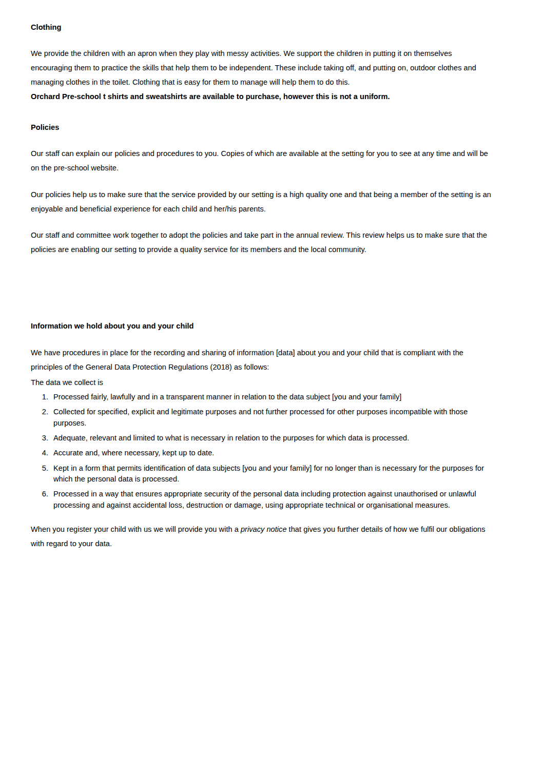Clothing
We provide the children with an apron when they play with messy activities. We support the children in putting it on themselves encouraging them to practice the skills that help them to be independent. These include taking off, and putting on, outdoor clothes and managing clothes in the toilet. Clothing that is easy for them to manage will help them to do this.
Orchard Pre-school t shirts and sweatshirts are available to purchase, however this is not a uniform.
Policies
Our staff can explain our policies and procedures to you. Copies of which are available at the setting for you to see at any time and will be on the pre-school website.
Our policies help us to make sure that the service provided by our setting is a high quality one and that being a member of the setting is an enjoyable and beneficial experience for each child and her/his parents.
Our staff and committee work together to adopt the policies and take part in the annual review. This review helps us to make sure that the policies are enabling our setting to provide a quality service for its members and the local community.
Information we hold about you and your child
We have procedures in place for the recording and sharing of information [data] about you and your child that is compliant with the principles of the General Data Protection Regulations (2018) as follows:
The data we collect is
Processed fairly, lawfully and in a transparent manner in relation to the data subject [you and your family]
Collected for specified, explicit and legitimate purposes and not further processed for other purposes incompatible with those purposes.
Adequate, relevant and limited to what is necessary in relation to the purposes for which data is processed.
Accurate and, where necessary, kept up to date.
Kept in a form that permits identification of data subjects [you and your family] for no longer than is necessary for the purposes for which the personal data is processed.
Processed in a way that ensures appropriate security of the personal data including protection against unauthorised or unlawful processing and against accidental loss, destruction or damage, using appropriate technical or organisational measures.
When you register your child with us we will provide you with a privacy notice that gives you further details of how we fulfil our obligations with regard to your data.